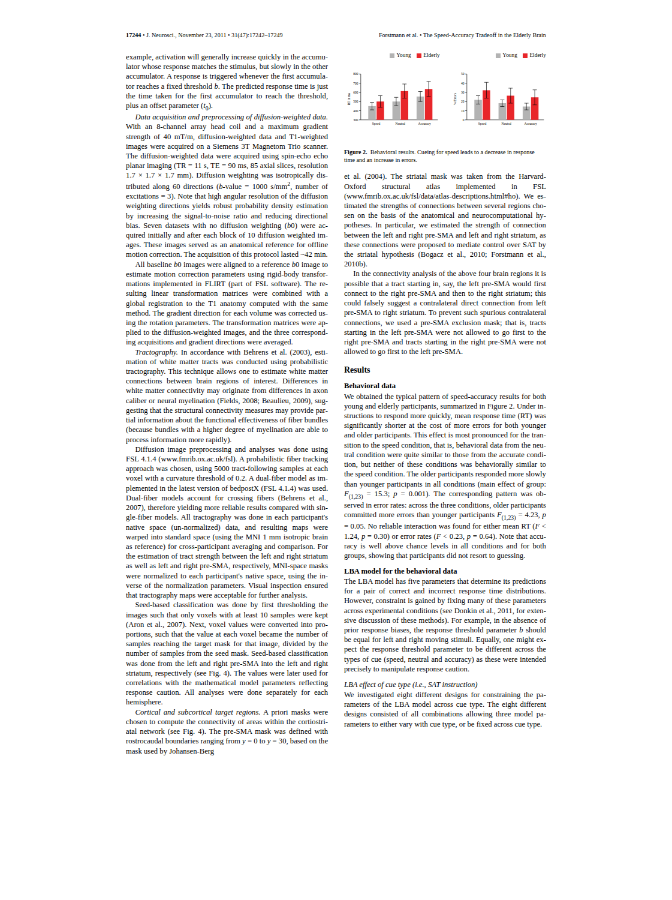17244 • J. Neurosci., November 23, 2011 • 31(47):17242–17249
Forstmann et al. • The Speed-Accuracy Tradeoff in the Elderly Brain
example, activation will generally increase quickly in the accumulator whose response matches the stimulus, but slowly in the other accumulator. A response is triggered whenever the first accumulator reaches a fixed threshold b. The predicted response time is just the time taken for the first accumulator to reach the threshold, plus an offset parameter (t 0).
Data acquisition and preprocessing of diffusion-weighted data. With an 8-channel array head coil and a maximum gradient strength of 40 mT/m, diffusion-weighted data and T1-weighted images were acquired on a Siemens 3T Magnetom Trio scanner. The diffusion-weighted data were acquired using spin-echo echo planar imaging (TR = 11 s, TE = 90 ms, 85 axial slices, resolution 1.7 × 1.7 × 1.7 mm). Diffusion weighting was isotropically distributed along 60 directions (b-value = 1000 s/mm2, number of excitations = 3). Note that high angular resolution of the diffusion weighting directions yields robust probability density estimation by increasing the signal-to-noise ratio and reducing directional bias. Seven datasets with no diffusion weighting (b0) were acquired initially and after each block of 10 diffusion weighted images. These images served as an anatomical reference for offline motion correction. The acquisition of this protocol lasted ~42 min.
All baseline b0 images were aligned to a reference b0 image to estimate motion correction parameters using rigid-body transformations implemented in FLIRT (part of FSL software). The resulting linear transformation matrices were combined with a global registration to the T1 anatomy computed with the same method. The gradient direction for each volume was corrected using the rotation parameters. The transformation matrices were applied to the diffusion-weighted images, and the three corresponding acquisitions and gradient directions were averaged.
Tractography. In accordance with Behrens et al. (2003), estimation of white matter tracts was conducted using probabilistic tractography. This technique allows one to estimate white matter connections between brain regions of interest. Differences in white matter connectivity may originate from differences in axon caliber or neural myelination (Fields, 2008; Beaulieu, 2009), suggesting that the structural connectivity measures may provide partial information about the functional effectiveness of fiber bundles (because bundles with a higher degree of myelination are able to process information more rapidly).
Diffusion image preprocessing and analyses was done using FSL 4.1.4 (www.fmrib.ox.ac.uk/fsl). A probabilistic fiber tracking approach was chosen, using 5000 tract-following samples at each voxel with a curvature threshold of 0.2. A dual-fiber model as implemented in the latest version of bedpostX (FSL 4.1.4) was used. Dual-fiber models account for crossing fibers (Behrens et al., 2007), therefore yielding more reliable results compared with single-fiber models. All tractography was done in each participant's native space (un-normalized) data, and resulting maps were warped into standard space (using the MNI 1 mm isotropic brain as reference) for cross-participant averaging and comparison. For the estimation of tract strength between the left and right striatum as well as left and right pre-SMA, respectively, MNI-space masks were normalized to each participant's native space, using the inverse of the normalization parameters. Visual inspection ensured that tractography maps were acceptable for further analysis.
Seed-based classification was done by first thresholding the images such that only voxels with at least 10 samples were kept (Aron et al., 2007). Next, voxel values were converted into proportions, such that the value at each voxel became the number of samples reaching the target mask for that image, divided by the number of samples from the seed mask. Seed-based classification was done from the left and right pre-SMA into the left and right striatum, respectively (see Fig. 4). The values were later used for correlations with the mathematical model parameters reflecting response caution. All analyses were done separately for each hemisphere.
Cortical and subcortical target regions. A priori masks were chosen to compute the connectivity of areas within the cortiostriatal network (see Fig. 4). The pre-SMA mask was defined with rostrocaudal boundaries ranging from y = 0 to y = 30, based on the mask used by Johansen-Berg
Young
Elderly
300 400 500 600 700 800 RT in ms Speed Neutral Accuracy
Young
Elderly
0 10 20 30 40 50 % Errors Speed Neutral Accuracy
Figure 2. Behavioral results. Cueing for speed leads to a decrease in response time and an increase in errors.
et al. (2004). The striatal mask was taken from the Harvard-Oxford structural atlas implemented in FSL (www.fmrib.ox.ac.uk/fsl/data/atlas-descriptions.html#ho). We estimated the strengths of connections between several regions chosen on the basis of the anatomical and neurocomputational hypotheses. In particular, we estimated the strength of connection between the left and right pre-SMA and left and right striatum, as these connections were proposed to mediate control over SAT by the striatal hypothesis (Bogacz et al., 2010; Forstmann et al., 2010b).
In the connectivity analysis of the above four brain regions it is possible that a tract starting in, say, the left pre-SMA would first connect to the right pre-SMA and then to the right striatum; this could falsely suggest a contralateral direct connection from left pre-SMA to right striatum. To prevent such spurious contralateral connections, we used a pre-SMA exclusion mask; that is, tracts starting in the left pre-SMA were not allowed to go first to the right pre-SMA and tracts starting in the right pre-SMA were not allowed to go first to the left pre-SMA.
Results
Behavioral data
We obtained the typical pattern of speed-accuracy results for both young and elderly participants, summarized in Figure 2. Under instructions to respond more quickly, mean response time (RT) was significantly shorter at the cost of more errors for both younger and older participants. This effect is most pronounced for the transition to the speed condition, that is, behavioral data from the neutral condition were quite similar to those from the accurate condition, but neither of these conditions was behaviorally similar to the speed condition. The older participants responded more slowly than younger participants in all conditions (main effect of group: F(1,23) = 15.3; p = 0.001). The corresponding pattern was observed in error rates: across the three conditions, older participants committed more errors than younger participants F(1,23) = 4.23, p = 0.05. No reliable interaction was found for either mean RT (F < 1.24, p = 0.30) or error rates (F < 0.23, p = 0.64). Note that accuracy is well above chance levels in all conditions and for both groups, showing that participants did not resort to guessing.
LBA model for the behavioral data
The LBA model has five parameters that determine its predictions for a pair of correct and incorrect response time distributions. However, constraint is gained by fixing many of these parameters across experimental conditions (see Donkin et al., 2011, for extensive discussion of these methods). For example, in the absence of prior response biases, the response threshold parameter b should be equal for left and right moving stimuli. Equally, one might expect the response threshold parameter to be different across the types of cue (speed, neutral and accuracy) as these were intended precisely to manipulate response caution.
LBA effect of cue type (i.e., SAT instruction)
We investigated eight different designs for constraining the parameters of the LBA model across cue type. The eight different designs consisted of all combinations allowing three model parameters to either vary with cue type, or be fixed across cue type.